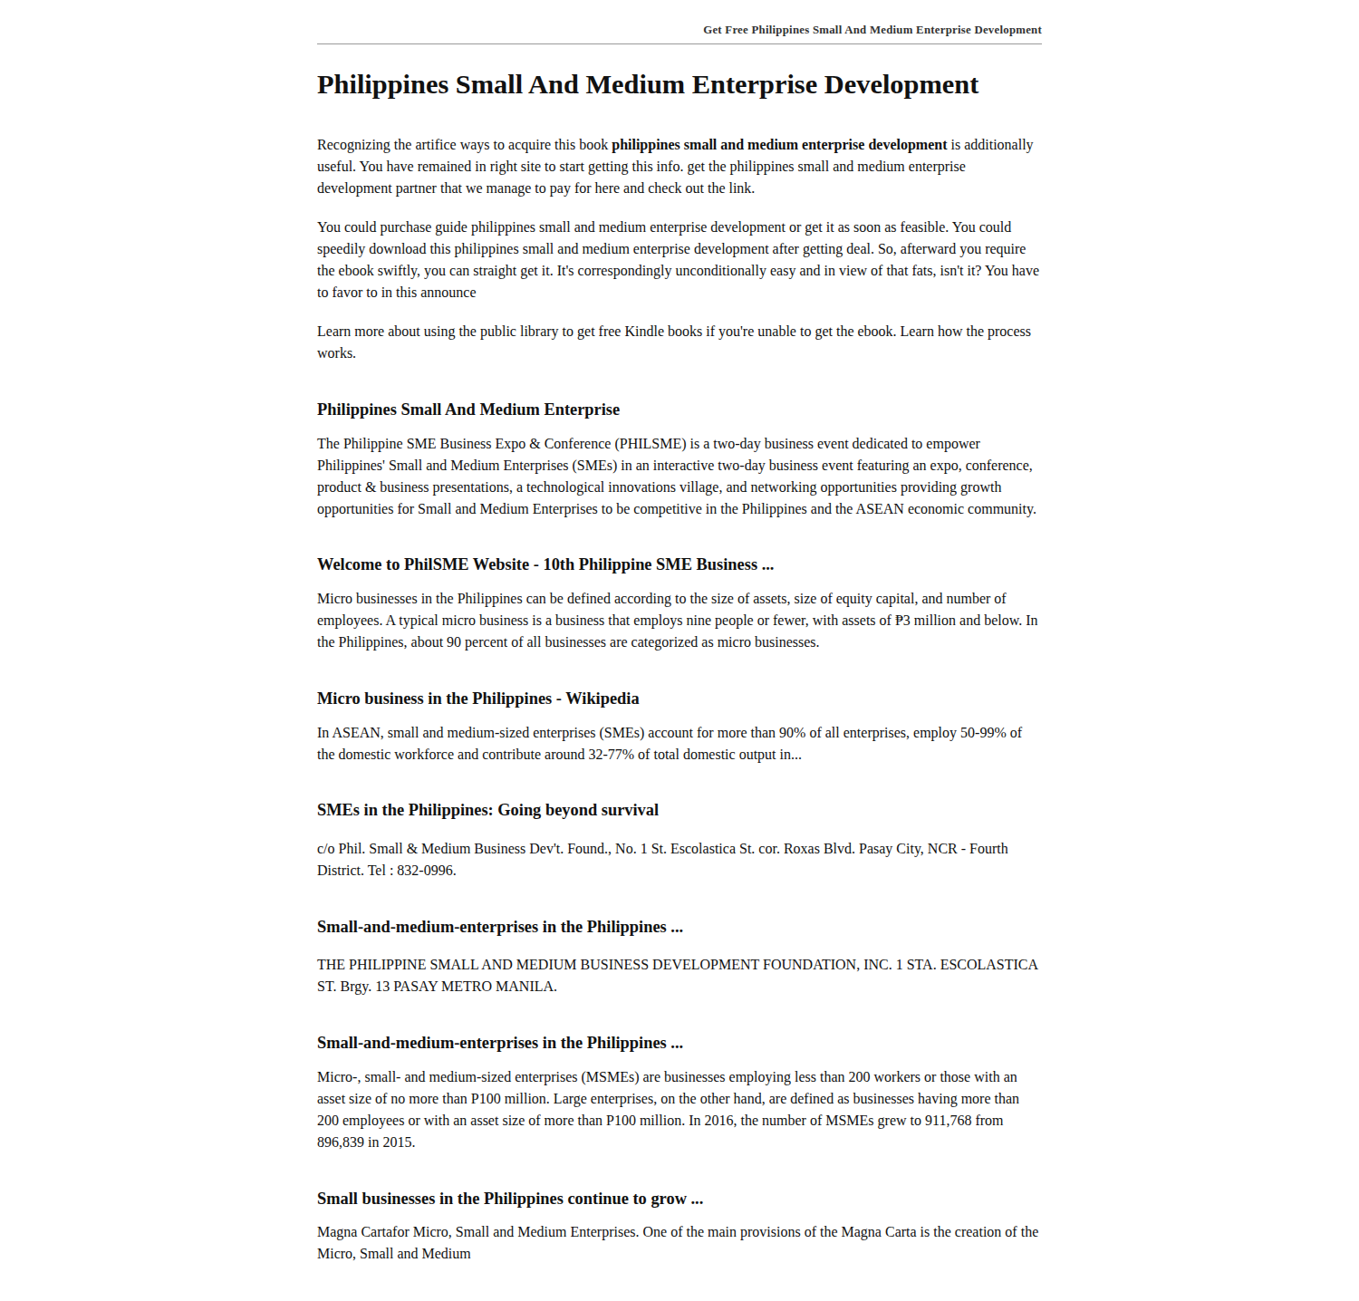Get Free Philippines Small And Medium Enterprise Development
Philippines Small And Medium Enterprise Development
Recognizing the artifice ways to acquire this book philippines small and medium enterprise development is additionally useful. You have remained in right site to start getting this info. get the philippines small and medium enterprise development partner that we manage to pay for here and check out the link.
You could purchase guide philippines small and medium enterprise development or get it as soon as feasible. You could speedily download this philippines small and medium enterprise development after getting deal. So, afterward you require the ebook swiftly, you can straight get it. It's correspondingly unconditionally easy and in view of that fats, isn't it? You have to favor to in this announce
Learn more about using the public library to get free Kindle books if you're unable to get the ebook. Learn how the process works.
Philippines Small And Medium Enterprise
The Philippine SME Business Expo & Conference (PHILSME) is a two-day business event dedicated to empower Philippines' Small and Medium Enterprises (SMEs) in an interactive two-day business event featuring an expo, conference, product & business presentations, a technological innovations village, and networking opportunities providing growth opportunities for Small and Medium Enterprises to be competitive in the Philippines and the ASEAN economic community.
Welcome to PhilSME Website - 10th Philippine SME Business ...
Micro businesses in the Philippines can be defined according to the size of assets, size of equity capital, and number of employees. A typical micro business is a business that employs nine people or fewer, with assets of ₱3 million and below. In the Philippines, about 90 percent of all businesses are categorized as micro businesses.
Micro business in the Philippines - Wikipedia
In ASEAN, small and medium-sized enterprises (SMEs) account for more than 90% of all enterprises, employ 50-99% of the domestic workforce and contribute around 32-77% of total domestic output in...
SMEs in the Philippines: Going beyond survival
c/o Phil. Small & Medium Business Dev't. Found., No. 1 St. Escolastica St. cor. Roxas Blvd. Pasay City, NCR - Fourth District. Tel : 832-0996.
Small-and-medium-enterprises in the Philippines ...
THE PHILIPPINE SMALL AND MEDIUM BUSINESS DEVELOPMENT FOUNDATION, INC. 1 STA. ESCOLASTICA ST. Brgy. 13 PASAY METRO MANILA.
Small-and-medium-enterprises in the Philippines ...
Micro-, small- and medium-sized enterprises (MSMEs) are businesses employing less than 200 workers or those with an asset size of no more than P100 million. Large enterprises, on the other hand, are defined as businesses having more than 200 employees or with an asset size of more than P100 million. In 2016, the number of MSMEs grew to 911,768 from 896,839 in 2015.
Small businesses in the Philippines continue to grow ...
Magna Cartafor Micro, Small and Medium Enterprises. One of the main provisions of the Magna Carta is the creation of the Micro, Small and Medium